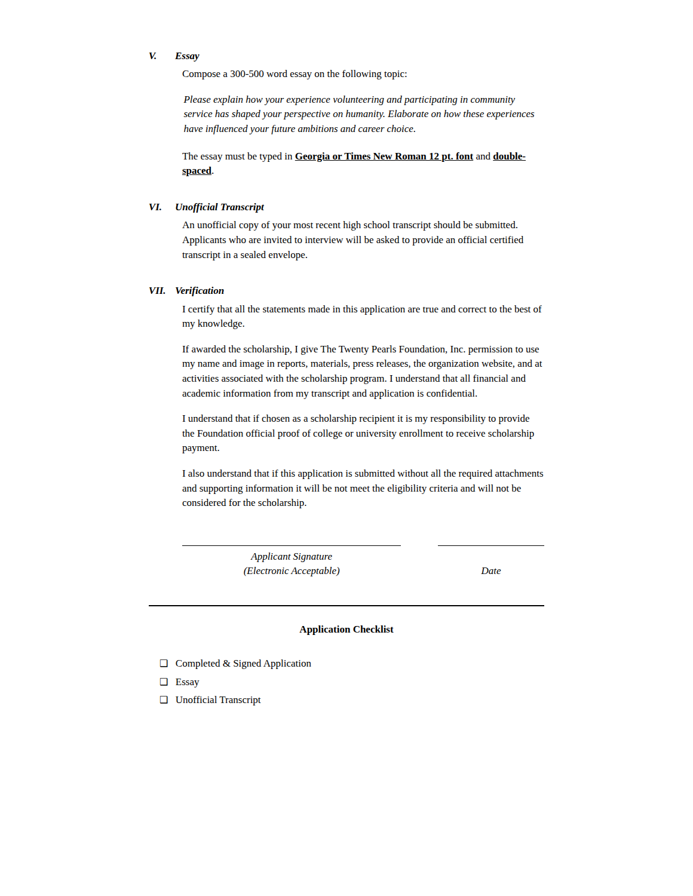V. Essay
Compose a 300-500 word essay on the following topic:
Please explain how your experience volunteering and participating in community service has shaped your perspective on humanity. Elaborate on how these experiences have influenced your future ambitions and career choice.
The essay must be typed in Georgia or Times New Roman 12 pt. font and double-spaced.
VI. Unofficial Transcript
An unofficial copy of your most recent high school transcript should be submitted. Applicants who are invited to interview will be asked to provide an official certified transcript in a sealed envelope.
VII. Verification
I certify that all the statements made in this application are true and correct to the best of my knowledge.
If awarded the scholarship, I give The Twenty Pearls Foundation, Inc. permission to use my name and image in reports, materials, press releases, the organization website, and at activities associated with the scholarship program. I understand that all financial and academic information from my transcript and application is confidential.
I understand that if chosen as a scholarship recipient it is my responsibility to provide the Foundation official proof of college or university enrollment to receive scholarship payment.
I also understand that if this application is submitted without all the required attachments and supporting information it will be not meet the eligibility criteria and will not be considered for the scholarship.
Applicant Signature (Electronic Acceptable)
Date
Application Checklist
Completed & Signed Application
Essay
Unofficial Transcript